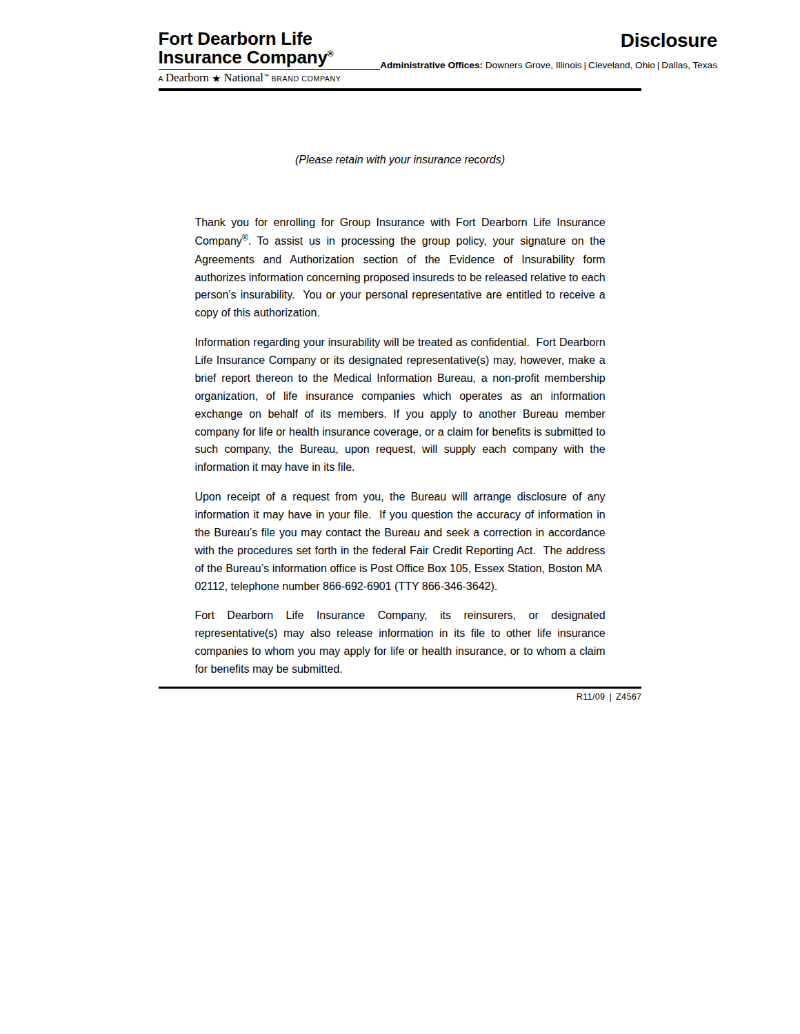Fort Dearborn Life
Insurance Company®
A Dearborn ★ National™ BRAND COMPANY
Disclosure
Administrative Offices: Downers Grove, Illinois|Cleveland, Ohio|Dallas, Texas
(Please retain with your insurance records)
Thank you for enrolling for Group Insurance with Fort Dearborn Life Insurance Company®. To assist us in processing the group policy, your signature on the Agreements and Authorization section of the Evidence of Insurability form authorizes information concerning proposed insureds to be released relative to each person’s insurability. You or your personal representative are entitled to receive a copy of this authorization.
Information regarding your insurability will be treated as confidential. Fort Dearborn Life Insurance Company or its designated representative(s) may, however, make a brief report thereon to the Medical Information Bureau, a non-profit membership organization, of life insurance companies which operates as an information exchange on behalf of its members. If you apply to another Bureau member company for life or health insurance coverage, or a claim for benefits is submitted to such company, the Bureau, upon request, will supply each company with the information it may have in its file.
Upon receipt of a request from you, the Bureau will arrange disclosure of any information it may have in your file. If you question the accuracy of information in the Bureau’s file you may contact the Bureau and seek a correction in accordance with the procedures set forth in the federal Fair Credit Reporting Act. The address of the Bureau’s information office is Post Office Box 105, Essex Station, Boston MA 02112, telephone number 866-692-6901 (TTY 866-346-3642).
Fort Dearborn Life Insurance Company, its reinsurers, or designated representative(s) may also release information in its file to other life insurance companies to whom you may apply for life or health insurance, or to whom a claim for benefits may be submitted.
R11/09|Z4567